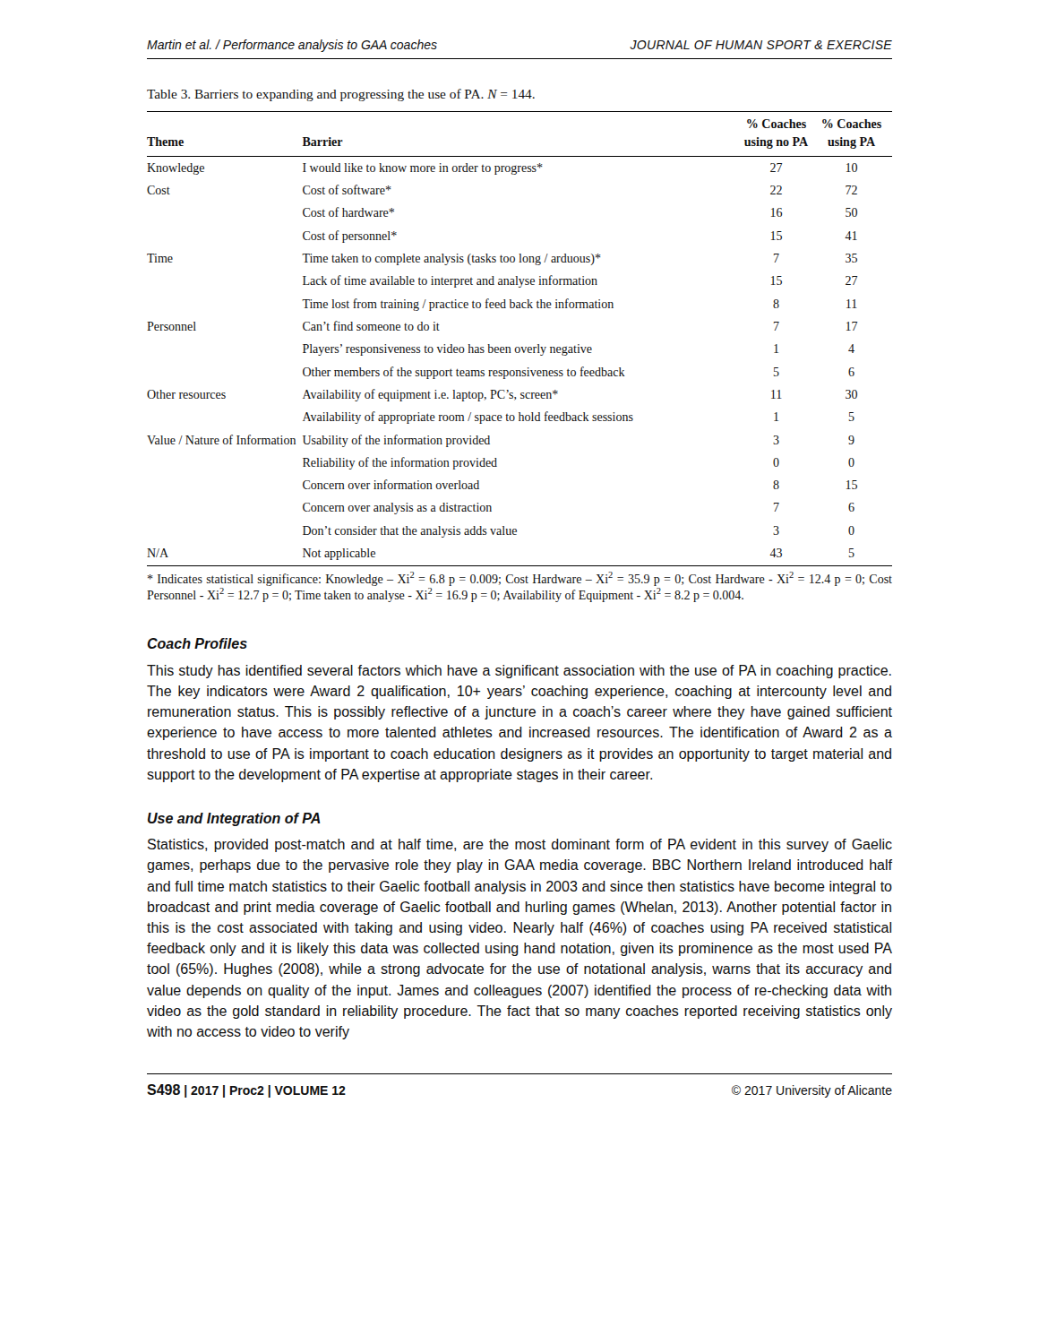Martin et al. / Performance analysis to GAA coaches Journal of Human Sport & Exercise
Table 3. Barriers to expanding and progressing the use of PA. N = 144.
| Theme | Barrier | % Coaches using no PA | % Coaches using PA |
| --- | --- | --- | --- |
| Knowledge | I would like to know more in order to progress* | 27 | 10 |
| Cost | Cost of software* | 22 | 72 |
| | Cost of hardware* | 16 | 50 |
| | Cost of personnel* | 15 | 41 |
| Time | Time taken to complete analysis (tasks too long / arduous)* | 7 | 35 |
| | Lack of time available to interpret and analyse information | 15 | 27 |
| | Time lost from training / practice to feed back the information | 8 | 11 |
| Personnel | Can’t find someone to do it | 7 | 17 |
| | Players’ responsiveness to video has been overly negative | 1 | 4 |
| | Other members of the support teams responsiveness to feedback | 5 | 6 |
| Other resources | Availability of equipment i.e. laptop, PC’s, screen* | 11 | 30 |
| | Availability of appropriate room / space to hold feedback sessions | 1 | 5 |
| Value / Nature of Information | Usability of the information provided | 3 | 9 |
| | Reliability of the information provided | 0 | 0 |
| | Concern over information overload | 8 | 15 |
| | Concern over analysis as a distraction | 7 | 6 |
| | Don’t consider that the analysis adds value | 3 | 0 |
| N/A | Not applicable | 43 | 5 |
* Indicates statistical significance: Knowledge – Xi2 = 6.8 p = 0.009; Cost Hardware – Xi2 = 35.9 p = 0; Cost Hardware - Xi2 = 12.4 p = 0; Cost Personnel - Xi2 = 12.7 p = 0; Time taken to analyse - Xi2 = 16.9 p = 0; Availability of Equipment - Xi2 = 8.2 p = 0.004.
Coach Profiles
This study has identified several factors which have a significant association with the use of PA in coaching practice. The key indicators were Award 2 qualification, 10+ years’ coaching experience, coaching at intercounty level and remuneration status. This is possibly reflective of a juncture in a coach’s career where they have gained sufficient experience to have access to more talented athletes and increased resources. The identification of Award 2 as a threshold to use of PA is important to coach education designers as it provides an opportunity to target material and support to the development of PA expertise at appropriate stages in their career.
Use and Integration of PA
Statistics, provided post-match and at half time, are the most dominant form of PA evident in this survey of Gaelic games, perhaps due to the pervasive role they play in GAA media coverage. BBC Northern Ireland introduced half and full time match statistics to their Gaelic football analysis in 2003 and since then statistics have become integral to broadcast and print media coverage of Gaelic football and hurling games (Whelan, 2013). Another potential factor in this is the cost associated with taking and using video. Nearly half (46%) of coaches using PA received statistical feedback only and it is likely this data was collected using hand notation, given its prominence as the most used PA tool (65%). Hughes (2008), while a strong advocate for the use of notational analysis, warns that its accuracy and value depends on quality of the input. James and colleagues (2007) identified the process of re-checking data with video as the gold standard in reliability procedure. The fact that so many coaches reported receiving statistics only with no access to video to verify
S498 | 2017 | Proc2 | VOLUME 12 © 2017 University of Alicante